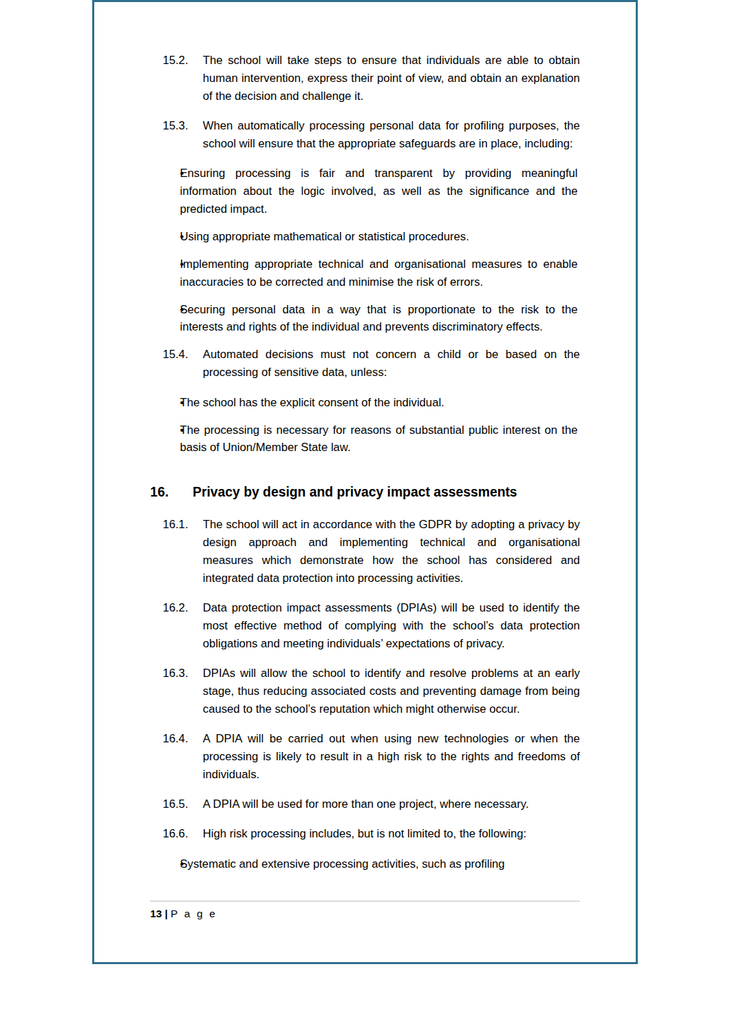15.2. The school will take steps to ensure that individuals are able to obtain human intervention, express their point of view, and obtain an explanation of the decision and challenge it.
15.3. When automatically processing personal data for profiling purposes, the school will ensure that the appropriate safeguards are in place, including:
• Ensuring processing is fair and transparent by providing meaningful information about the logic involved, as well as the significance and the predicted impact.
• Using appropriate mathematical or statistical procedures.
• Implementing appropriate technical and organisational measures to enable inaccuracies to be corrected and minimise the risk of errors.
• Securing personal data in a way that is proportionate to the risk to the interests and rights of the individual and prevents discriminatory effects.
15.4. Automated decisions must not concern a child or be based on the processing of sensitive data, unless:
• The school has the explicit consent of the individual.
• The processing is necessary for reasons of substantial public interest on the basis of Union/Member State law.
16. Privacy by design and privacy impact assessments
16.1. The school will act in accordance with the GDPR by adopting a privacy by design approach and implementing technical and organisational measures which demonstrate how the school has considered and integrated data protection into processing activities.
16.2. Data protection impact assessments (DPIAs) will be used to identify the most effective method of complying with the school’s data protection obligations and meeting individuals’ expectations of privacy.
16.3. DPIAs will allow the school to identify and resolve problems at an early stage, thus reducing associated costs and preventing damage from being caused to the school’s reputation which might otherwise occur.
16.4. A DPIA will be carried out when using new technologies or when the processing is likely to result in a high risk to the rights and freedoms of individuals.
16.5. A DPIA will be used for more than one project, where necessary.
16.6. High risk processing includes, but is not limited to, the following:
• Systematic and extensive processing activities, such as profiling
13 | P a g e